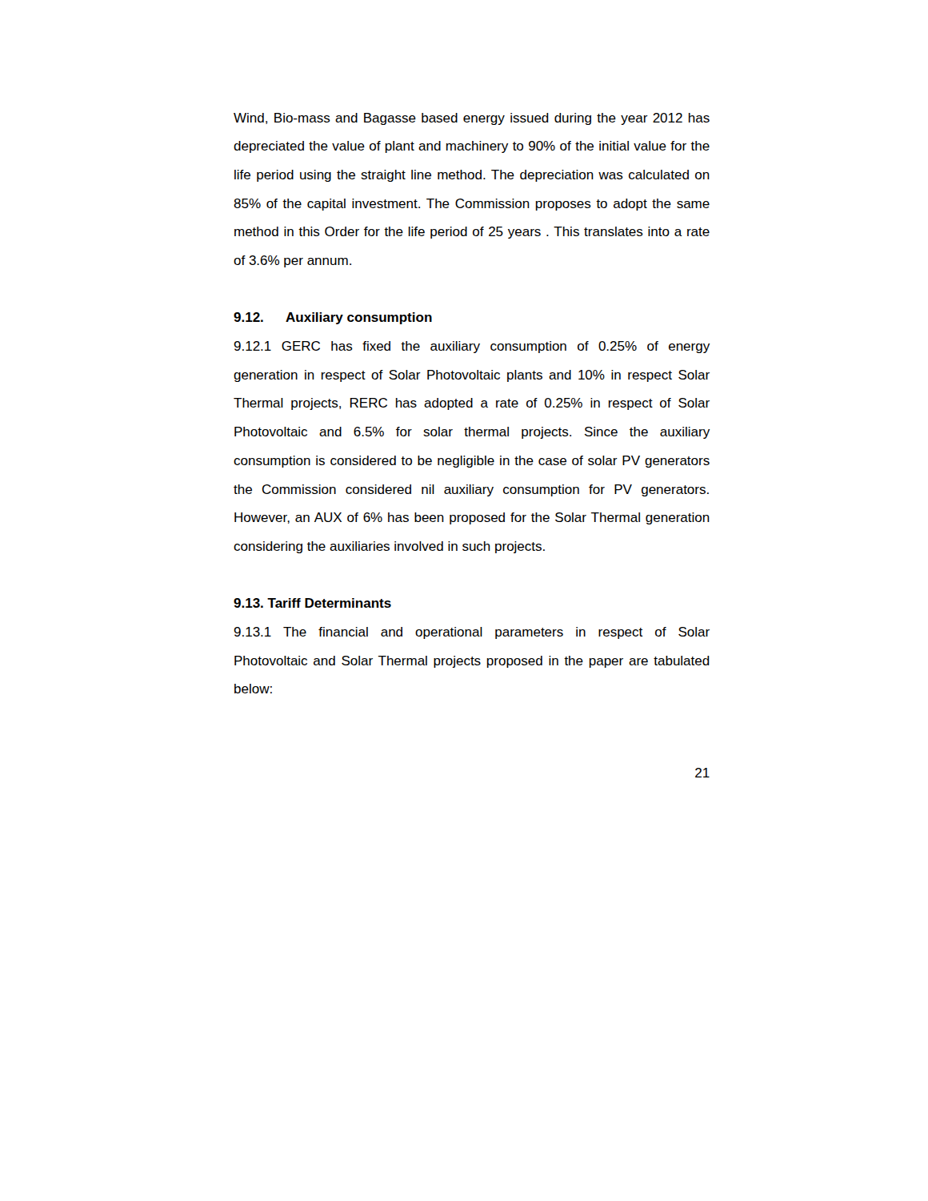Wind, Bio-mass and Bagasse based energy issued during the year 2012 has depreciated the value of plant and machinery to 90% of the initial value for the life period using the straight line method. The depreciation was calculated on 85% of the capital investment. The Commission proposes to adopt the same method in this Order for the life period of 25 years . This translates into a rate of 3.6% per annum.
9.12. Auxiliary consumption
9.12.1 GERC has fixed the auxiliary consumption of 0.25% of energy generation in respect of Solar Photovoltaic plants and 10% in respect Solar Thermal projects, RERC has adopted a rate of 0.25% in respect of Solar Photovoltaic and 6.5% for solar thermal projects. Since the auxiliary consumption is considered to be negligible in the case of solar PV generators the Commission considered nil auxiliary consumption for PV generators. However, an AUX of 6% has been proposed for the Solar Thermal generation considering the auxiliaries involved in such projects.
9.13. Tariff Determinants
9.13.1 The financial and operational parameters in respect of Solar Photovoltaic and Solar Thermal projects proposed in the paper are tabulated below:
21